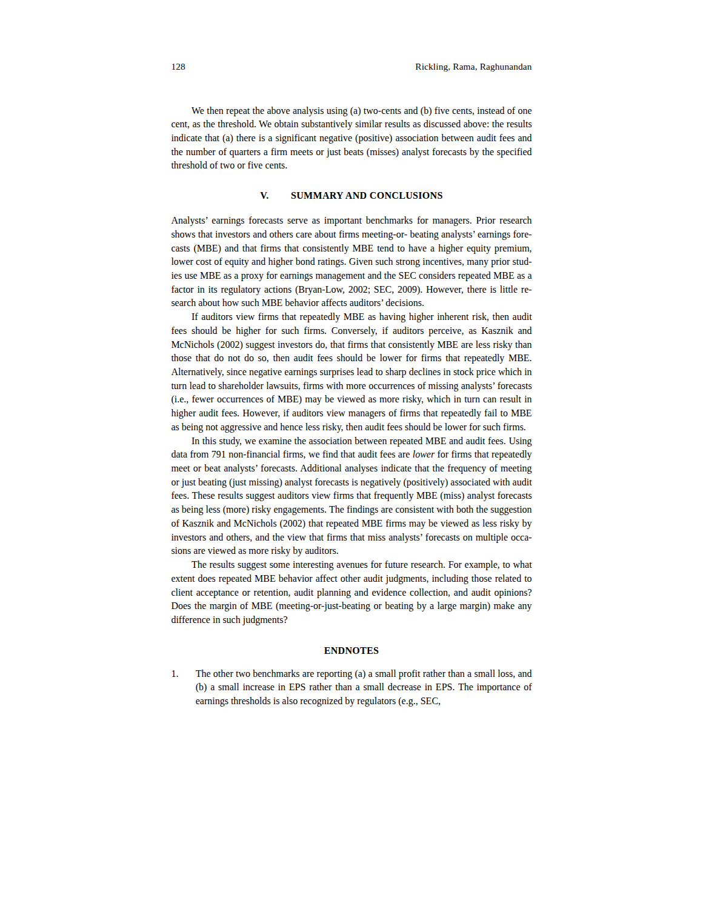128 Rickling, Rama, Raghunandan
We then repeat the above analysis using (a) two-cents and (b) five cents, instead of one cent, as the threshold. We obtain substantively similar results as discussed above: the results indicate that (a) there is a significant negative (positive) association between audit fees and the number of quarters a firm meets or just beats (misses) analyst forecasts by the specified threshold of two or five cents.
V. SUMMARY AND CONCLUSIONS
Analysts’ earnings forecasts serve as important benchmarks for managers. Prior research shows that investors and others care about firms meeting-or- beating analysts’ earnings forecasts (MBE) and that firms that consistently MBE tend to have a higher equity premium, lower cost of equity and higher bond ratings. Given such strong incentives, many prior studies use MBE as a proxy for earnings management and the SEC considers repeated MBE as a factor in its regulatory actions (Bryan-Low, 2002; SEC, 2009). However, there is little research about how such MBE behavior affects auditors’ decisions.
If auditors view firms that repeatedly MBE as having higher inherent risk, then audit fees should be higher for such firms. Conversely, if auditors perceive, as Kasznik and McNichols (2002) suggest investors do, that firms that consistently MBE are less risky than those that do not do so, then audit fees should be lower for firms that repeatedly MBE. Alternatively, since negative earnings surprises lead to sharp declines in stock price which in turn lead to shareholder lawsuits, firms with more occurrences of missing analysts’ forecasts (i.e., fewer occurrences of MBE) may be viewed as more risky, which in turn can result in higher audit fees. However, if auditors view managers of firms that repeatedly fail to MBE as being not aggressive and hence less risky, then audit fees should be lower for such firms.
In this study, we examine the association between repeated MBE and audit fees. Using data from 791 non-financial firms, we find that audit fees are lower for firms that repeatedly meet or beat analysts’ forecasts. Additional analyses indicate that the frequency of meeting or just beating (just missing) analyst forecasts is negatively (positively) associated with audit fees. These results suggest auditors view firms that frequently MBE (miss) analyst forecasts as being less (more) risky engagements. The findings are consistent with both the suggestion of Kasznik and McNichols (2002) that repeated MBE firms may be viewed as less risky by investors and others, and the view that firms that miss analysts’ forecasts on multiple occasions are viewed as more risky by auditors.
The results suggest some interesting avenues for future research. For example, to what extent does repeated MBE behavior affect other audit judgments, including those related to client acceptance or retention, audit planning and evidence collection, and audit opinions? Does the margin of MBE (meeting-or-just-beating or beating by a large margin) make any difference in such judgments?
ENDNOTES
1. The other two benchmarks are reporting (a) a small profit rather than a small loss, and (b) a small increase in EPS rather than a small decrease in EPS. The importance of earnings thresholds is also recognized by regulators (e.g., SEC,